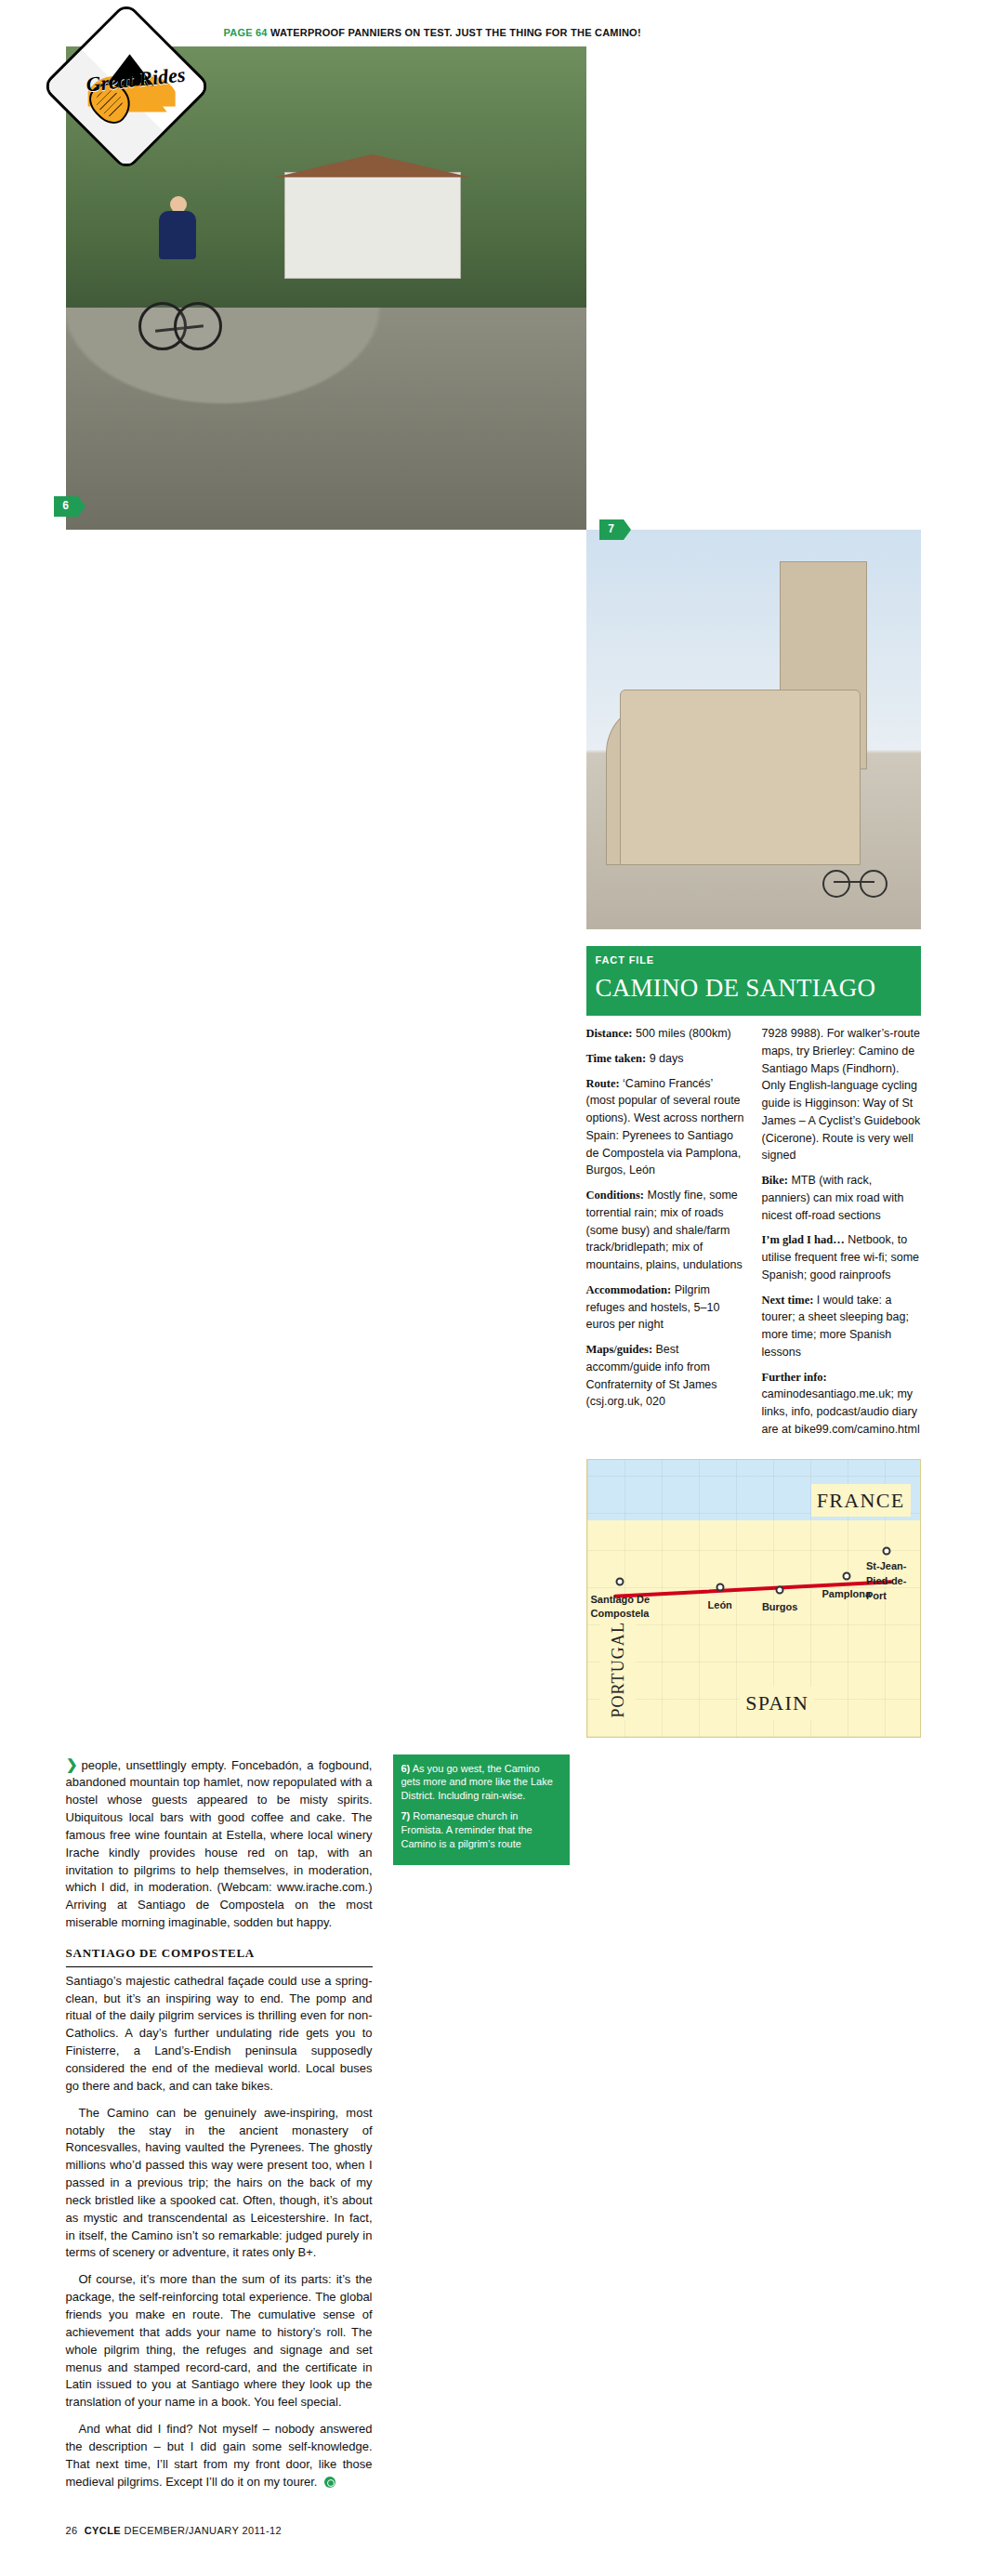PAGE 64 WATERPROOF PANNIERS ON TEST. JUST THE THING FOR THE CAMINO!
Great Rides
6
7
Fact file
CAMINO DE SANTIAGO
Distance: 500 miles (800km)
Time taken: 9 days
Route: ‘Camino Francés’ (most popular of several route options). West across northern Spain: Pyrenees to Santiago de Compostela via Pamplona, Burgos, León
Conditions: Mostly fine, some torrential rain; mix of roads (some busy) and shale/farm track/bridlepath; mix of mountains, plains, undulations
Accommodation: Pilgrim refuges and hostels, 5–10 euros per night
Maps/guides: Best accomm/guide info from Confraternity of St James (csj.org.uk, 020
7928 9988). For walker’s-route maps, try Brierley: Camino de Santiago Maps (Findhorn). Only English-language cycling guide is Higginson: Way of St James – A Cyclist’s Guidebook (Cicerone). Route is very well signed
Bike: MTB (with rack, panniers) can mix road with nicest off-road sections
I’m glad I had… Netbook, to utilise frequent free wi-fi; some Spanish; good rainproofs
Next time: I would take: a tourer; a sheet sleeping bag; more time; more Spanish lessons
Further info: caminodesantiago.me.uk; my links, info, podcast/audio diary are at bike99.com/camino.html
Santiago De
Compostela
León
Burgos
Pamplona
St-Jean-
Pied-de-
Port
FRANCE
SPAIN
PORTUGAL
❯people, unsettlingly empty. Foncebadón, a fogbound, abandoned mountain top hamlet, now repopulated with a hostel whose guests appeared to be misty spirits. Ubiquitous local bars with good coffee and cake. The famous free wine fountain at Estella, where local winery Irache kindly provides house red on tap, with an invitation to pilgrims to help themselves, in moderation, which I did, in moderation. (Webcam: www.irache.com.) Arriving at Santiago de Compostela on the most miserable morning imaginable, sodden but happy.
Santiago de Compostela
Santiago’s majestic cathedral façade could use a spring-clean, but it’s an inspiring way to end. The pomp and ritual of the daily pilgrim services is thrilling even for non-Catholics. A day’s further undulating ride gets you to Finisterre, a Land’s-Endish peninsula supposedly considered the end of the medieval world. Local buses go there and back, and can take bikes.
The Camino can be genuinely awe-inspiring, most notably the stay in the ancient monastery of Roncesvalles, having vaulted the Pyrenees. The ghostly millions who’d passed this way were present too, when I passed in a previous trip; the hairs on the back of my neck bristled like a spooked cat. Often, though, it’s about as mystic and transcendental as Leicestershire. In fact, in itself, the Camino isn’t so remarkable: judged purely in terms of scenery or adventure, it rates only B+.
Of course, it’s more than the sum of its parts: it’s the package, the self-reinforcing total experience. The global friends you make en route. The cumulative sense of achievement that adds your name to history’s roll. The whole pilgrim thing, the refuges and signage and set menus and stamped record-card, and the certificate in Latin issued to you at Santiago where they look up the translation of your name in a book. You feel special.
And what did I find? Not myself – nobody answered the description – but I did gain some self-knowledge. That next time, I’ll start from my front door, like those medieval pilgrims. Except I’ll do it on my tourer.
6) As you go west, the Camino gets more and more like the Lake District. Including rain-wise.
7) Romanesque church in Fromista. A reminder that the Camino is a pilgrim’s route
26 CYCLE DECEMBER/JANUARY 2011-12